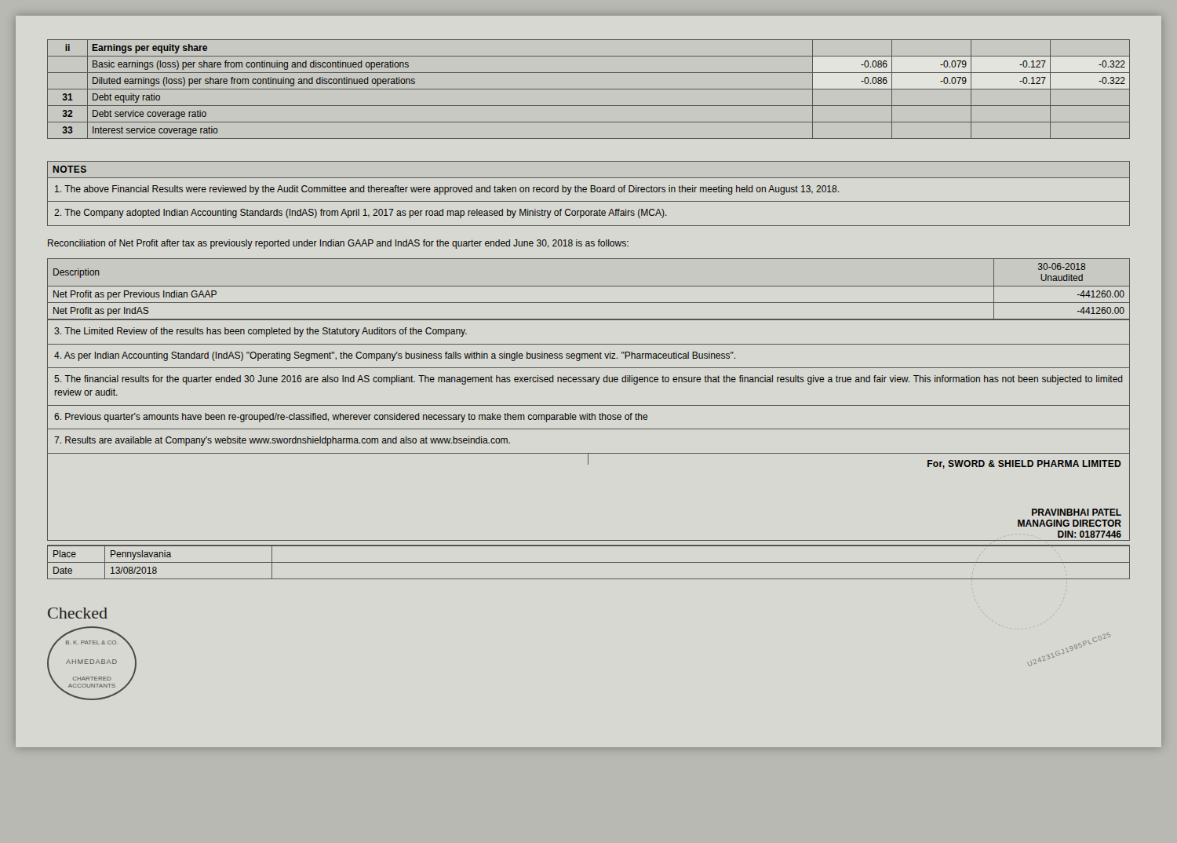| ii | Earnings per equity share | | | | |
| | Basic earnings (loss) per share from continuing and discontinued operations | -0.086 | -0.079 | -0.127 | -0.322 |
| | Diluted earnings (loss) per share from continuing and discontinued operations | -0.086 | -0.079 | -0.127 | -0.322 |
| 31 | Debt equity ratio | | | | |
| 32 | Debt service coverage ratio | | | | |
| 33 | Interest service coverage ratio | | | | |
NOTES
1. The above Financial Results were reviewed by the Audit Committee and thereafter were approved and taken on record by the Board of Directors in their meeting held on August 13, 2018.
2. The Company adopted Indian Accounting Standards (IndAS) from April 1, 2017 as per road map released by Ministry of Corporate Affairs (MCA).
Reconciliation of Net Profit after tax as previously reported under Indian GAAP and IndAS for the quarter ended June 30, 2018 is as follows:
| Description | 30-06-2018 Unaudited |
| --- | --- |
| Net Profit as per Previous Indian GAAP | -441260.00 |
| Net Profit as per IndAS | -441260.00 |
3. The Limited Review of the results has been completed by the Statutory Auditors of the Company.
4. As per Indian Accounting Standard (IndAS) "Operating Segment", the Company's business falls within a single business segment viz. "Pharmaceutical Business".
5. The financial results for the quarter ended 30 June 2016 are also Ind AS compliant. The management has exercised necessary due diligence to ensure that the financial results give a true and fair view. This information has not been subjected to limited review or audit.
6. Previous quarter's amounts have been re-grouped/re-classified, wherever considered necessary to make them comparable with those of the
7. Results are available at Company's website www.swordnshieldpharma.com and also at www.bseindia.com.
For, SWORD & SHIELD PHARMA LIMITED
PRAVINBHAI PATEL
MANAGING DIRECTOR
DIN: 01877446
| Place | Pennyslavania | |
| Date | 13/08/2018 | |
Checked
B. K. PATEL & CO. AHMEDABAD CHARTERED ACCOUNTANTS
U24231GJ1995PLC025